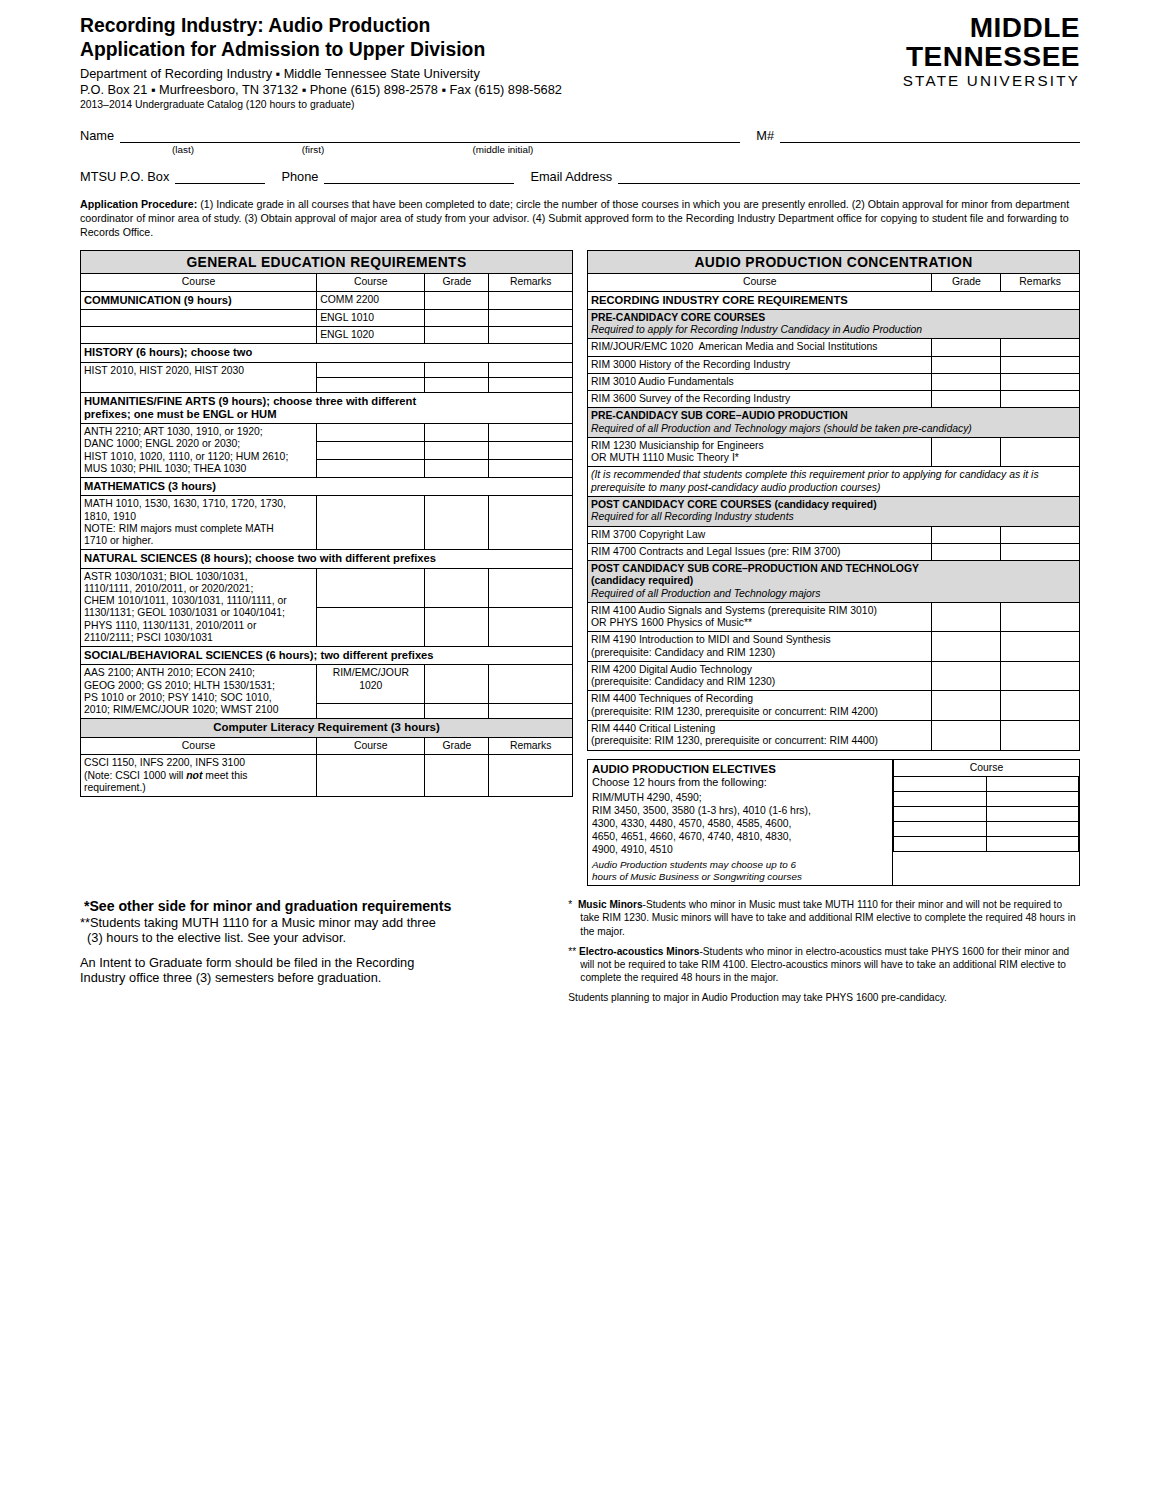Recording Industry: Audio Production
Application for Admission to Upper Division
Department of Recording Industry ▪ Middle Tennessee State University
P.O. Box 21 ▪ Murfreesboro, TN 37132 ▪ Phone (615) 898-2578 ▪ Fax (615) 898-5682
2013–2014 Undergraduate Catalog (120 hours to graduate)
MIDDLE
TENNESSEE
STATE UNIVERSITY
Name M#
(last) (first) (middle initial)
MTSU P.O. Box Phone Email Address
Application Procedure: (1) Indicate grade in all courses that have been completed to date; circle the number of those courses in which you are presently enrolled. (2) Obtain approval for minor from department coordinator of minor area of study. (3) Obtain approval of major area of study from your advisor. (4) Submit approved form to the Recording Industry Department office for copying to student file and forwarding to Records Office.
| GENERAL EDUCATION REQUIREMENTS |
| Course | Course | Grade | Remarks |
| COMMUNICATION (9 hours) | COMM 2200 | | |
| | ENGL 1010 | | |
| | ENGL 1020 | | |
| HISTORY (6 hours); choose two |
| HIST 2010, HIST 2020, HIST 2030 | | | |
| HUMANITIES/FINE ARTS (9 hours); choose three with different prefixes; one must be ENGL or HUM |
| ANTH 2210; ART 1030, 1910, or 1920; DANC 1000; ENGL 2020 or 2030; HIST 1010, 1020, 1110, or 1120; HUM 2610; MUS 1030; PHIL 1030; THEA 1030 | | | |
| MATHEMATICS (3 hours) |
| MATH 1010, 1530, 1630, 1710, 1720, 1730, 1810, 1910 NOTE: RIM majors must complete MATH 1710 or higher. | | | |
| NATURAL SCIENCES (8 hours); choose two with different prefixes |
| ASTR 1030/1031; BIOL 1030/1031, 1110/1111, 2010/2011, or 2020/2021; CHEM 1010/1011, 1030/1031, 1110/1111, or 1130/1131; GEOL 1030/1031 or 1040/1041; PHYS 1110, 1130/1131, 2010/2011 or 2110/2111; PSCI 1030/1031 | | | |
| SOCIAL/BEHAVIORAL SCIENCES (6 hours); two different prefixes |
| AAS 2100; ANTH 2010; ECON 2410; GEOG 2000; GS 2010; HLTH 1530/1531; PS 1010 or 2010; PSY 1410; SOC 1010, 2010; RIM/EMC/JOUR 1020; WMST 2100 | RIM/EMC/JOUR 1020 | | |
| Computer Literacy Requirement (3 hours) |
| Course | Course | Grade | Remarks |
| CSCI 1150, INFS 2200, INFS 3100 (Note: CSCI 1000 will not meet this requirement.) | | | |
| AUDIO PRODUCTION CONCENTRATION |
| Course | Grade | Remarks |
| RECORDING INDUSTRY CORE REQUIREMENTS |
| PRE-CANDIDACY CORE COURSES Required to apply for Recording Industry Candidacy in Audio Production |
| RIM/JOUR/EMC 1020 American Media and Social Institutions | | |
| RIM 3000 History of the Recording Industry | | |
| RIM 3010 Audio Fundamentals | | |
| RIM 3600 Survey of the Recording Industry | | |
| PRE-CANDIDACY SUB CORE–AUDIO PRODUCTION Required of all Production and Technology majors (should be taken pre-candidacy) |
| RIM 1230 Musicianship for Engineers OR MUTH 1110 Music Theory I* | | |
| (It is recommended that students complete this requirement prior to applying for candidacy as it is prerequisite to many post-candidacy audio production courses) |
| POST CANDIDACY CORE COURSES (candidacy required) Required for all Recording Industry students |
| RIM 3700 Copyright Law | | |
| RIM 4700 Contracts and Legal Issues (pre: RIM 3700) | | |
| POST CANDIDACY SUB CORE–PRODUCTION AND TECHNOLOGY (candidacy required) Required of all Production and Technology majors |
| RIM 4100 Audio Signals and Systems (prerequisite RIM 3010) OR PHYS 1600 Physics of Music** | | |
| RIM 4190 Introduction to MIDI and Sound Synthesis (prerequisite: Candidacy and RIM 1230) | | |
| RIM 4200 Digital Audio Technology (prerequisite: Candidacy and RIM 1230) | | |
| RIM 4400 Techniques of Recording (prerequisite: RIM 1230, prerequisite or concurrent: RIM 4200) | | |
| RIM 4440 Critical Listening (prerequisite: RIM 1230, prerequisite or concurrent: RIM 4400) | | |
AUDIO PRODUCTION ELECTIVES
Choose 12 hours from the following:
RIM/MUTH 4290, 4590;
RIM 3450, 3500, 3580 (1-3 hrs), 4010 (1-6 hrs),
4300, 4330, 4480, 4570, 4580, 4585, 4600,
4650, 4651, 4660, 4670, 4740, 4810, 4830,
4900, 4910, 4510
Audio Production students may choose up to 6
hours of Music Business or Songwriting courses
| Course |
*See other side for minor and graduation requirements
**Students taking MUTH 1110 for a Music minor may add three
(3) hours to the elective list. See your advisor.
An Intent to Graduate form should be filed in the Recording
Industry office three (3) semesters before graduation.
* Music Minors-Students who minor in Music must take MUTH 1110 for their minor and will not be required to take RIM 1230. Music minors will have to take and additional RIM elective to complete the required 48 hours in the major.
** Electro-acoustics Minors-Students who minor in electro-acoustics must take PHYS 1600 for their minor and will not be required to take RIM 4100. Electro-acoustics minors will have to take an additional RIM elective to complete the required 48 hours in the major.
Students planning to major in Audio Production may take PHYS 1600 pre-candidacy.